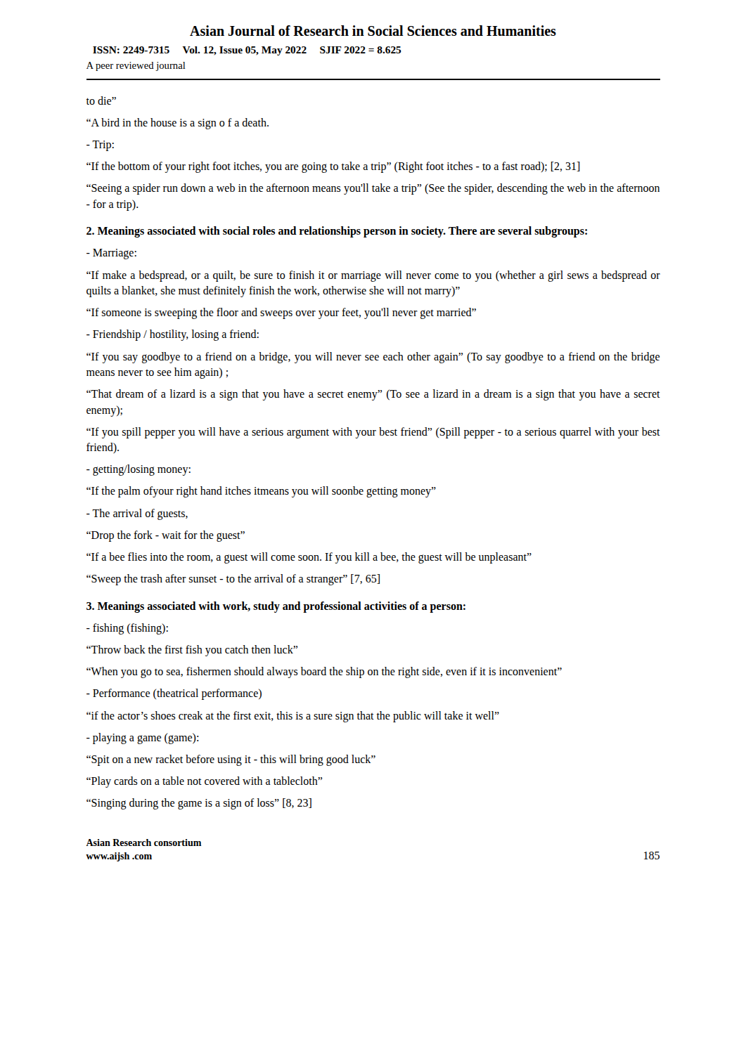Asian Journal of Research in Social Sciences and Humanities
ISSN: 2249-7315 Vol. 12, Issue 05, May 2022 SJIF 2022 = 8.625
A peer reviewed journal
to die”
“A bird in the house is a sign o f a death.
- Trip:
“If the bottom of your right foot itches, you are going to take a trip” (Right foot itches - to a fast road); [2, 31]
“Seeing a spider run down a web in the afternoon means you'll take a trip” (See the spider, descending the web in the afternoon - for a trip).
2. Meanings associated with social roles and relationships person in society. There are several subgroups:
- Marriage:
“If make a bedspread, or a quilt, be sure to finish it or marriage will never come to you (whether a girl sews a bedspread or quilts a blanket, she must definitely finish the work, otherwise she will not marry)”
“If someone is sweeping the floor and sweeps over your feet, you'll never get married”
- Friendship / hostility, losing a friend:
“If you say goodbye to a friend on a bridge, you will never see each other again” (To say goodbye to a friend on the bridge means never to see him again) ;
“That dream of a lizard is a sign that you have a secret enemy” (To see a lizard in a dream is a sign that you have a secret enemy);
“If you spill pepper you will have a serious argument with your best friend” (Spill pepper - to a serious quarrel with your best friend).
- getting/losing money:
“If the palm ofyour right hand itches itmeans you will soonbe getting money”
- The arrival of guests,
“Drop the fork - wait for the guest”
“If a bee flies into the room, a guest will come soon. If you kill a bee, the guest will be unpleasant”
“Sweep the trash after sunset - to the arrival of a stranger” [7, 65]
3. Meanings associated with work, study and professional activities of a person:
- fishing (fishing):
“Throw back the first fish you catch then luck”
“When you go to sea, fishermen should always board the ship on the right side, even if it is inconvenient”
- Performance (theatrical performance)
“if the actor’s shoes creak at the first exit, this is a sure sign that the public will take it well”
- playing a game (game):
“Spit on a new racket before using it - this will bring good luck”
“Play cards on a table not covered with a tablecloth”
“Singing during the game is a sign of loss” [8, 23]
Asian Research consortium
www.aijsh .com
185